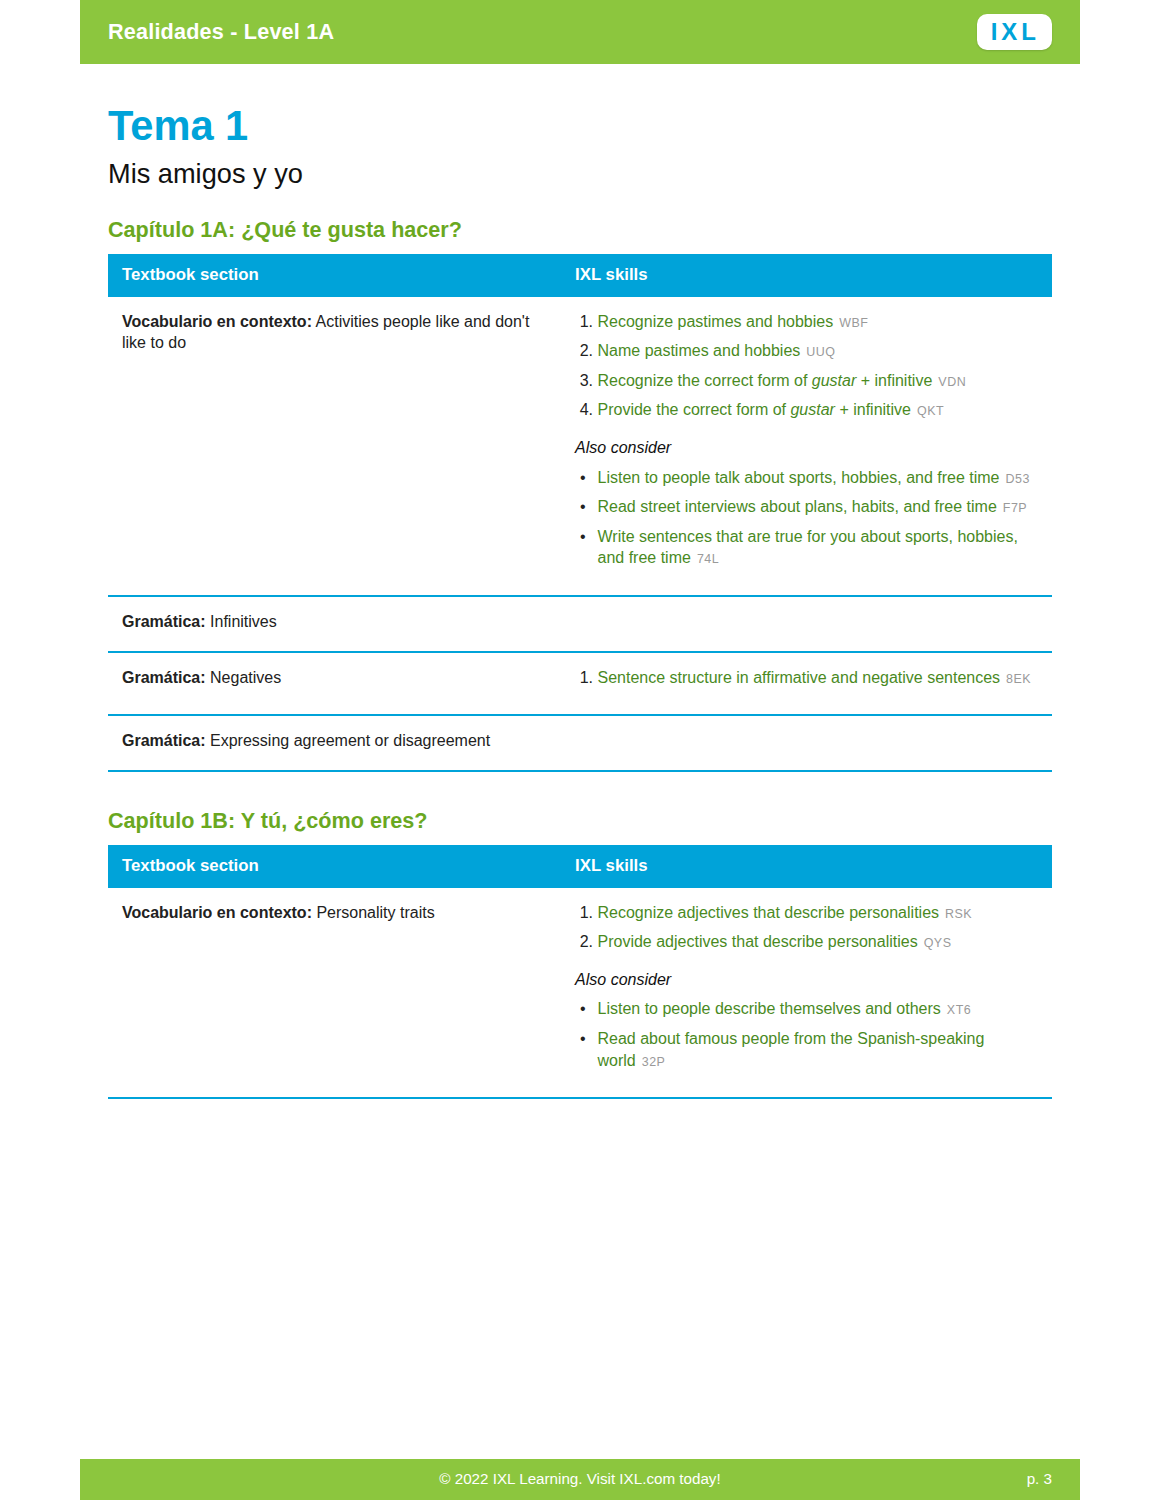Realidades - Level 1A
IXL
Tema 1
Mis amigos y yo
Capítulo 1A: ¿Qué te gusta hacer?
| Textbook section | IXL skills |
| --- | --- |
| Vocabulario en contexto: Activities people like and don't like to do | Recognize pastimes and hobbies WBF Name pastimes and hobbies UUQ Recognize the correct form of gustar + infinitive VDN Provide the correct form of gustar + infinitive QKT Also consider Listen to people talk about sports, hobbies, and free time D53 Read street interviews about plans, habits, and free time F7P Write sentences that are true for you about sports, hobbies, and free time 74L |
| Gramática: Infinitives | |
| Gramática: Negatives | Sentence structure in affirmative and negative sentences 8EK |
| Gramática: Expressing agreement or disagreement | |
Capítulo 1B: Y tú, ¿cómo eres?
| Textbook section | IXL skills |
| --- | --- |
| Vocabulario en contexto: Personality traits | Recognize adjectives that describe personalities RSK Provide adjectives that describe personalities QYS Also consider Listen to people describe themselves and others XT6 Read about famous people from the Spanish-speaking world 32P |
© 2022 IXL Learning. Visit IXL.com today!
p. 3